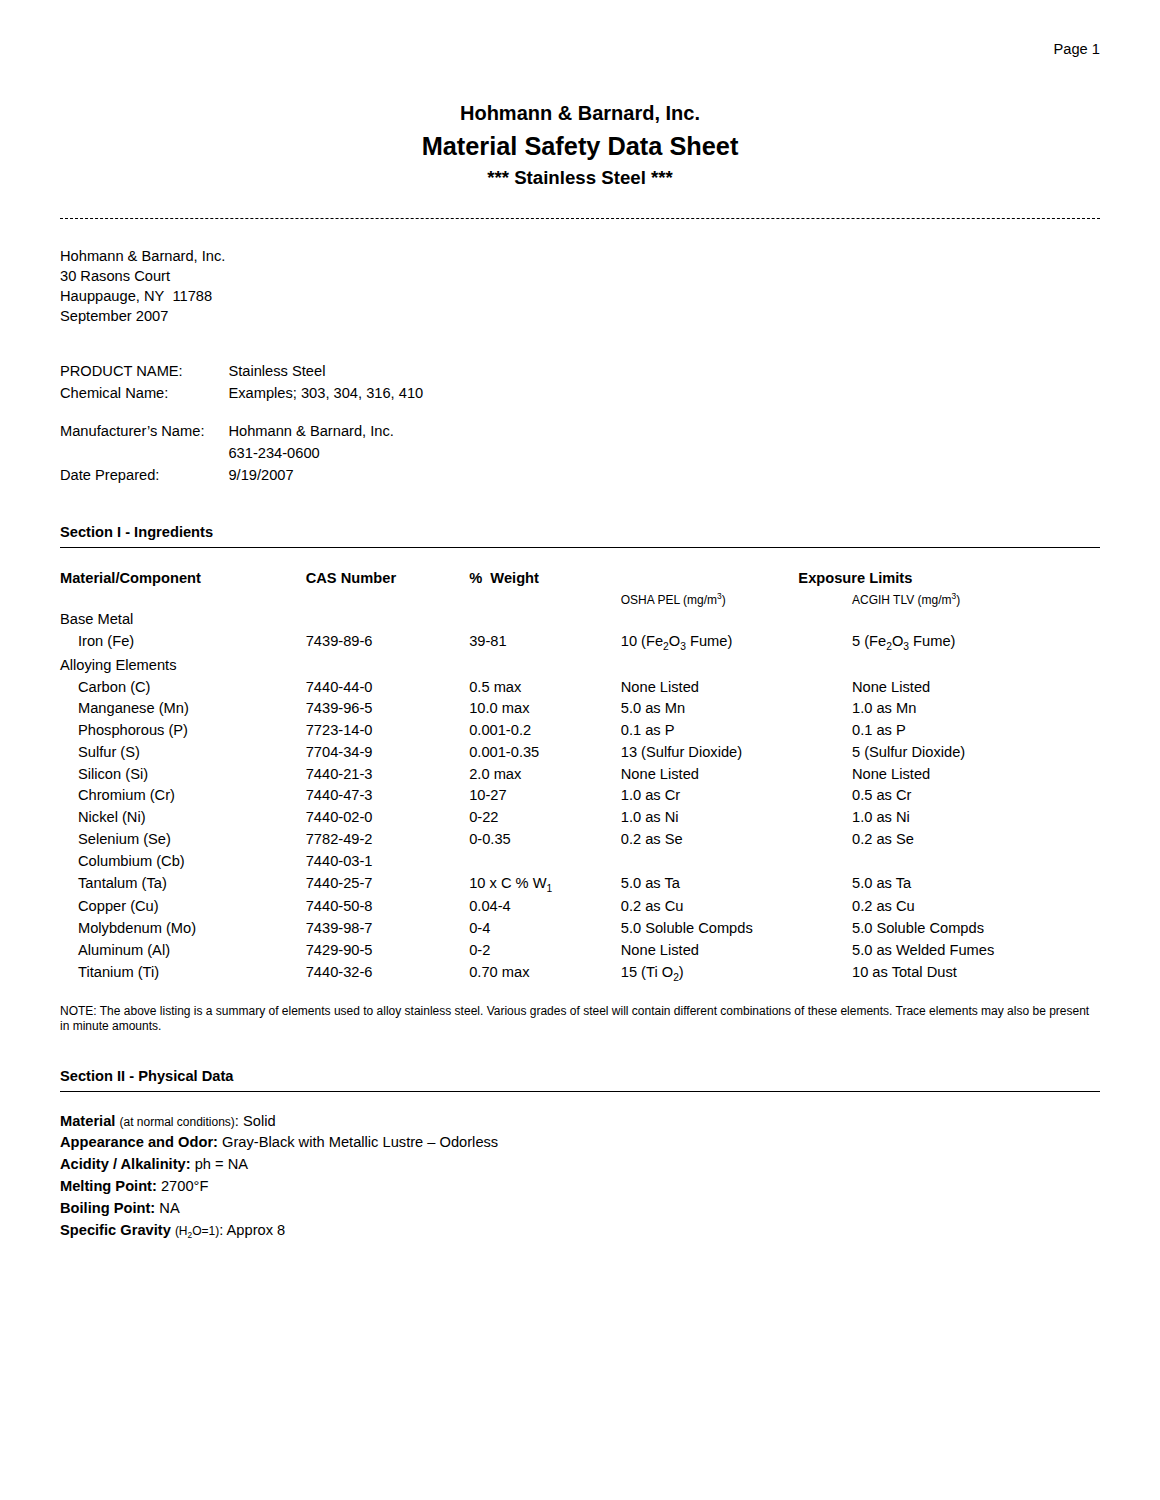Page 1
Hohmann & Barnard, Inc.
Material Safety Data Sheet
*** Stainless Steel ***
Hohmann & Barnard, Inc.
30 Rasons Court
Hauppauge, NY 11788
September 2007
| PRODUCT NAME: | Stainless Steel |
| Chemical Name: | Examples; 303, 304, 316, 410 |
| Manufacturer’s Name: | Hohmann & Barnard, Inc. |
| | 631-234-0600 |
| Date Prepared: | 9/19/2007 |
Section I - Ingredients
| Material/Component | CAS Number | % Weight | Exposure Limits |
| --- | --- | --- | --- |
| | | | OSHA PEL (mg/m 3 ) | ACGIH TLV (mg/m 3 ) |
| Base Metal | | | | |
| Iron (Fe) | 7439-89-6 | 39-81 | 10 (Fe 2 O 3 Fume) | 5 (Fe 2 O 3 Fume) |
| Alloying Elements | | | | |
| Carbon (C) | 7440-44-0 | 0.5 max | None Listed | None Listed |
| Manganese (Mn) | 7439-96-5 | 10.0 max | 5.0 as Mn | 1.0 as Mn |
| Phosphorous (P) | 7723-14-0 | 0.001-0.2 | 0.1 as P | 0.1 as P |
| Sulfur (S) | 7704-34-9 | 0.001-0.35 | 13 (Sulfur Dioxide) | 5 (Sulfur Dioxide) |
| Silicon (Si) | 7440-21-3 | 2.0 max | None Listed | None Listed |
| Chromium (Cr) | 7440-47-3 | 10-27 | 1.0 as Cr | 0.5 as Cr |
| Nickel (Ni) | 7440-02-0 | 0-22 | 1.0 as Ni | 1.0 as Ni |
| Selenium (Se) | 7782-49-2 | 0-0.35 | 0.2 as Se | 0.2 as Se |
| Columbium (Cb) | 7440-03-1 | | | |
| Tantalum (Ta) | 7440-25-7 | 10 x C % W 1 | 5.0 as Ta | 5.0 as Ta |
| Copper (Cu) | 7440-50-8 | 0.04-4 | 0.2 as Cu | 0.2 as Cu |
| Molybdenum (Mo) | 7439-98-7 | 0-4 | 5.0 Soluble Compds | 5.0 Soluble Compds |
| Aluminum (Al) | 7429-90-5 | 0-2 | None Listed | 5.0 as Welded Fumes |
| Titanium (Ti) | 7440-32-6 | 0.70 max | 15 (Ti O 2 ) | 10 as Total Dust |
NOTE: The above listing is a summary of elements used to alloy stainless steel. Various grades of steel will contain different combinations of these elements. Trace elements may also be present in minute amounts.
Section II - Physical Data
Material (at normal conditions): Solid
Appearance and Odor: Gray-Black with Metallic Lustre – Odorless
Acidity / Alkalinity: ph = NA
Melting Point: 2700°F
Boiling Point: NA
Specific Gravity (H2O=1): Approx 8